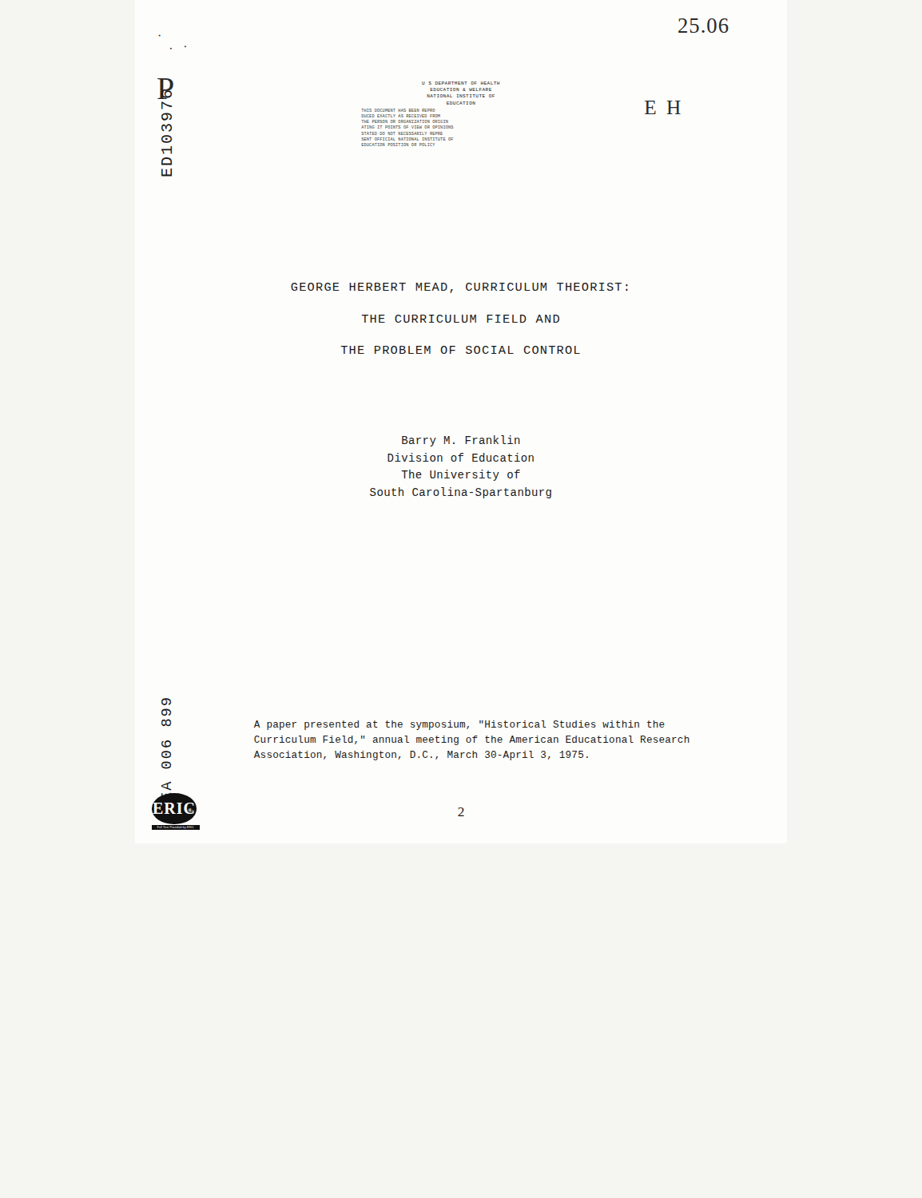.
. .
25.06
E H
P
ED103976
EA 006 899
U S DEPARTMENT OF HEALTH
EDUCATION & WELFARE
NATIONAL INSTITUTE OF
EDUCATION
THIS DOCUMENT HAS BEEN REPRO
DUCED EXACTLY AS RECEIVED FROM
THE PERSON OR ORGANIZATION ORIGIN
ATING IT POINTS OF VIEW OR OPINIONS
STATED DO NOT NECESSARILY REPRE
SENT OFFICIAL NATIONAL INSTITUTE OF
EDUCATION POSITION OR POLICY
GEORGE HERBERT MEAD, CURRICULUM THEORIST:
THE CURRICULUM FIELD AND
THE PROBLEM OF SOCIAL CONTROL
Barry M. Franklin
Division of Education
The University of
South Carolina-Spartanburg
A paper presented at the symposium, "Historical Studies within the Curriculum Field," annual meeting of the American Educational Research Association, Washington, D.C., March 30-April 3, 1975.
ERIC®
Full Text Provided by ERIC
2